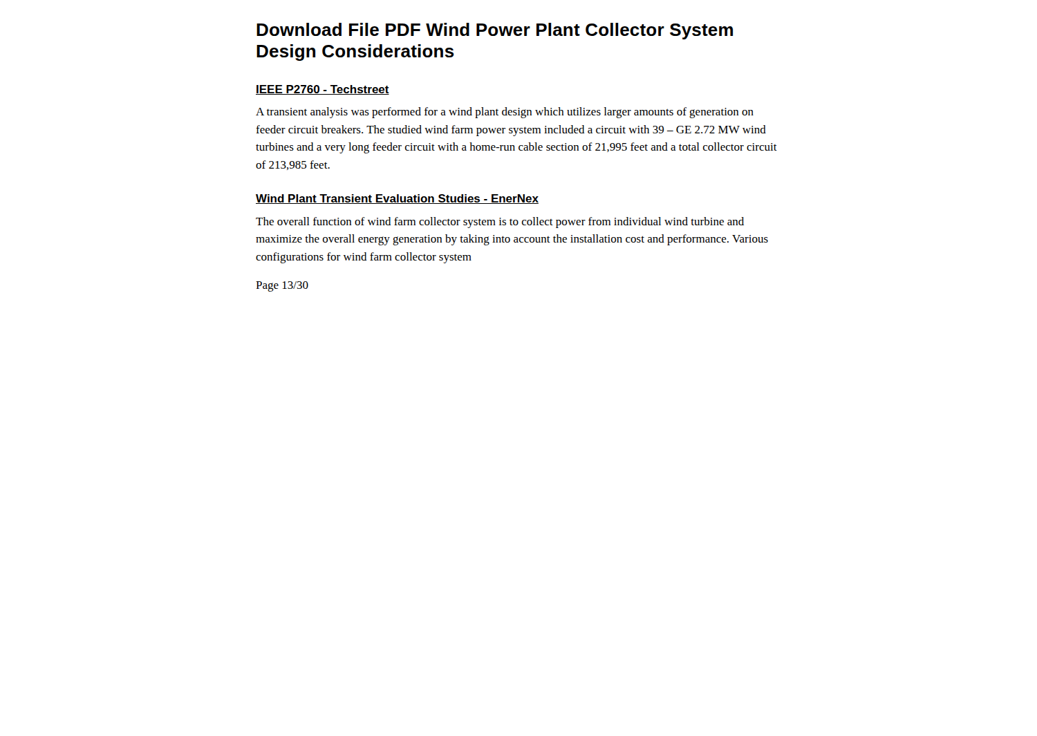Download File PDF Wind Power Plant Collector System Design Considerations
IEEE P2760 - Techstreet
A transient analysis was performed for a wind plant design which utilizes larger amounts of generation on feeder circuit breakers. The studied wind farm power system included a circuit with 39 – GE 2.72 MW wind turbines and a very long feeder circuit with a home-run cable section of 21,995 feet and a total collector circuit of 213,985 feet.
Wind Plant Transient Evaluation Studies - EnerNex
The overall function of wind farm collector system is to collect power from individual wind turbine and maximize the overall energy generation by taking into account the installation cost and performance. Various configurations for wind farm collector system
Page 13/30